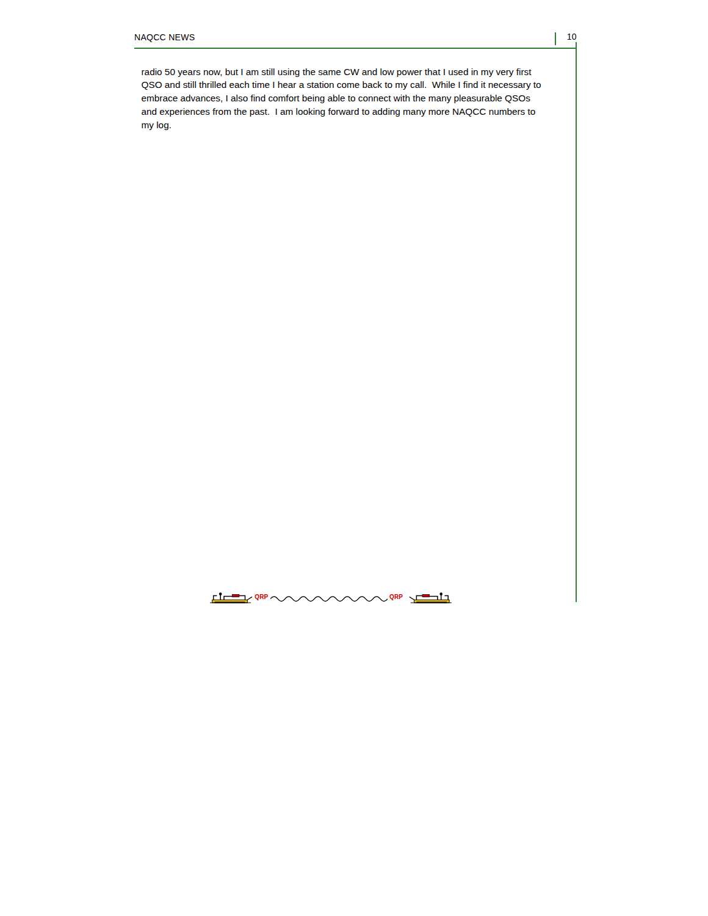NAQCC NEWS
10
radio 50 years now, but I am still using the same CW and low power that I used in my very first QSO and still thrilled each time I hear a station come back to my call. While I find it necessary to embrace advances, I also find comfort being able to connect with the many pleasurable QSOs and experiences from the past. I am looking forward to adding many more NAQCC numbers to my log.
QRP
QRP